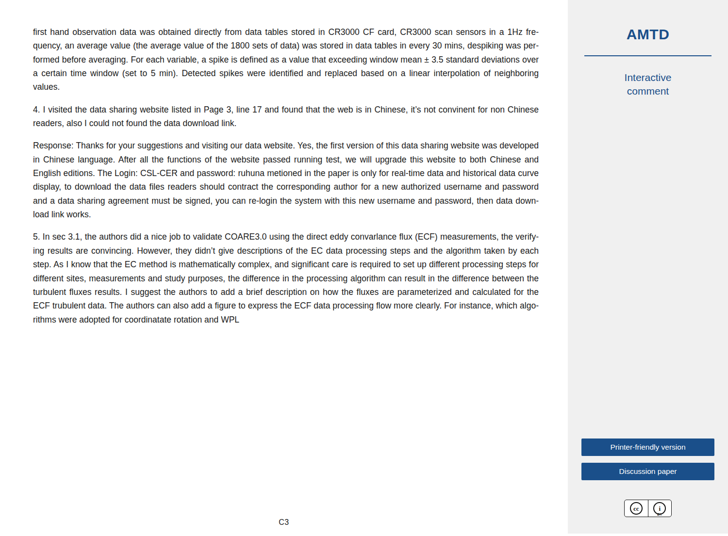first hand observation data was obtained directly from data tables stored in CR3000 CF card, CR3000 scan sensors in a 1Hz frequency, an average value (the average value of the 1800 sets of data) was stored in data tables in every 30 mins, despiking was performed before averaging. For each variable, a spike is defined as a value that exceeding window mean ± 3.5 standard deviations over a certain time window (set to 5 min). Detected spikes were identified and replaced based on a linear interpolation of neighboring values.
4. I visited the data sharing website listed in Page 3, line 17 and found that the web is in Chinese, it’s not convinent for non Chinese readers, also I could not found the data download link.
Response: Thanks for your suggestions and visiting our data website. Yes, the first version of this data sharing website was developed in Chinese language. After all the functions of the website passed running test, we will upgrade this website to both Chinese and English editions. The Login: CSL-CER and password: ruhuna metioned in the paper is only for real-time data and historical data curve display, to download the data files readers should contract the corresponding author for a new authorized username and password and a data sharing agreement must be signed, you can re-login the system with this new username and password, then data download link works.
5. In sec 3.1, the authors did a nice job to validate COARE3.0 using the direct eddy convarlance flux (ECF) measurements, the verifying results are convincing. However, they didn’t give descriptions of the EC data processing steps and the algorithm taken by each step. As I know that the EC method is mathematically complex, and significant care is required to set up different processing steps for different sites, measurements and study purposes, the difference in the processing algorithm can result in the difference between the turbulent fluxes results. I suggest the authors to add a brief description on how the fluxes are parameterized and calculated for the ECF trubulent data. The authors can also add a figure to express the ECF data processing flow more clearly. For instance, which algorithms were adopted for coordinatate rotation and WPL
C3
AMTD
Interactive
comment
Printer-friendly version Discussion paper
cc
i BY